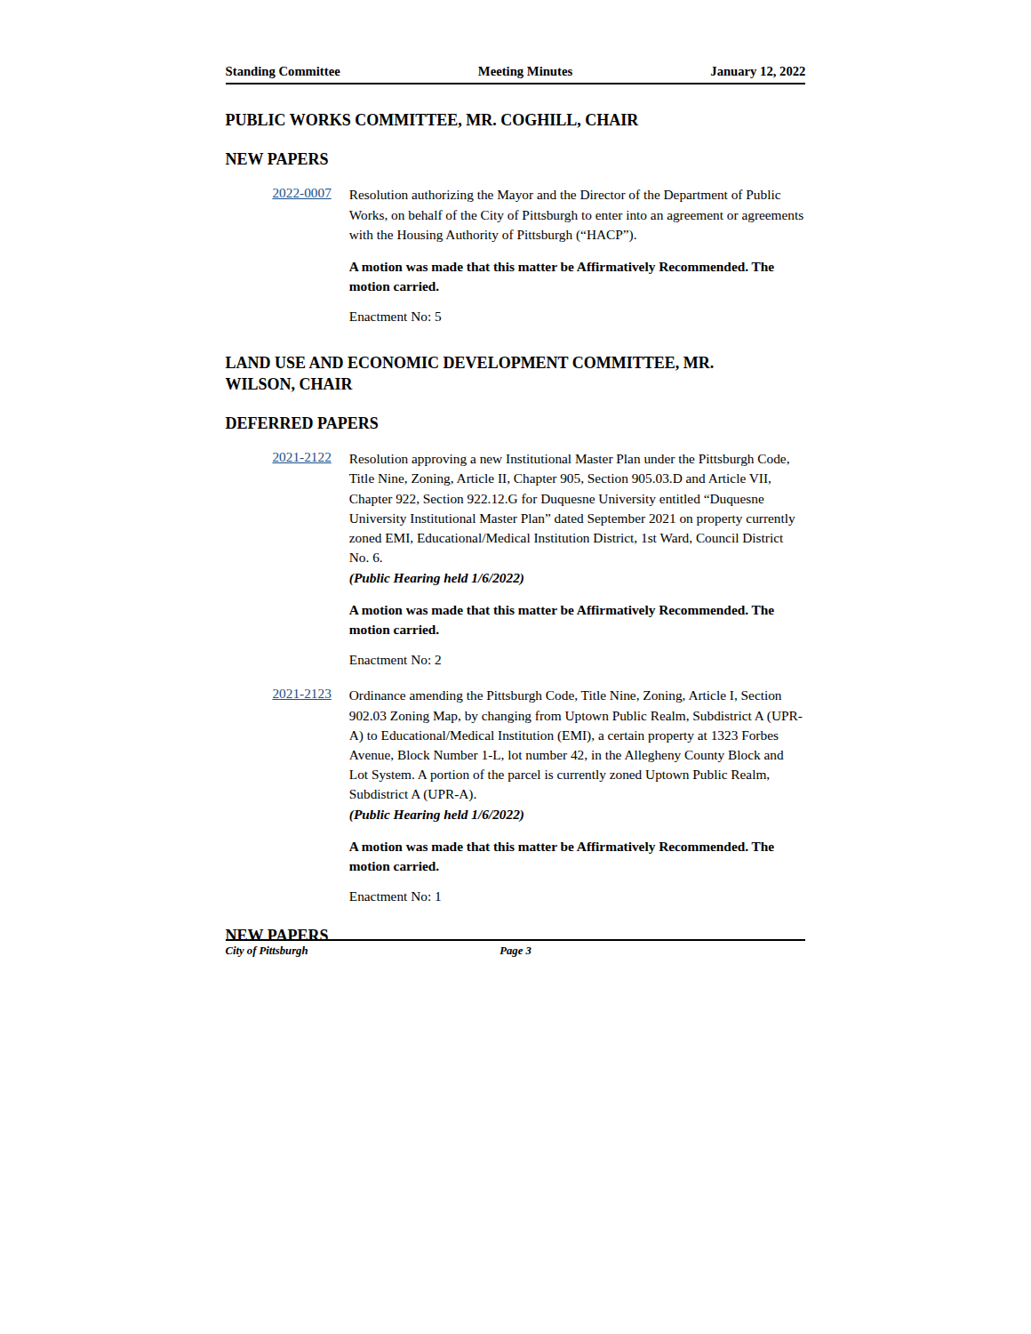Standing Committee
Meeting Minutes
January 12, 2022
PUBLIC WORKS COMMITTEE, MR. COGHILL, CHAIR
NEW PAPERS
2022-0007
Resolution authorizing the Mayor and the Director of the Department of Public Works, on behalf of the City of Pittsburgh to enter into an agreement or agreements with the Housing Authority of Pittsburgh (“HACP”).
A motion was made that this matter be Affirmatively Recommended. The motion carried.
Enactment No: 5
LAND USE AND ECONOMIC DEVELOPMENT COMMITTEE, MR.
WILSON, CHAIR
DEFERRED PAPERS
2021-2122
Resolution approving a new Institutional Master Plan under the Pittsburgh Code, Title Nine, Zoning, Article II, Chapter 905, Section 905.03.D and Article VII, Chapter 922, Section 922.12.G for Duquesne University entitled “Duquesne University Institutional Master Plan” dated September 2021 on property currently zoned EMI, Educational/Medical Institution District, 1st Ward, Council District No. 6.
(Public Hearing held 1/6/2022)
A motion was made that this matter be Affirmatively Recommended. The motion carried.
Enactment No: 2
2021-2123
Ordinance amending the Pittsburgh Code, Title Nine, Zoning, Article I, Section 902.03 Zoning Map, by changing from Uptown Public Realm, Subdistrict A (UPR-A) to Educational/Medical Institution (EMI), a certain property at 1323 Forbes Avenue, Block Number 1-L, lot number 42, in the Allegheny County Block and Lot System. A portion of the parcel is currently zoned Uptown Public Realm, Subdistrict A (UPR-A).
(Public Hearing held 1/6/2022)
A motion was made that this matter be Affirmatively Recommended. The motion carried.
Enactment No: 1
NEW PAPERS
City of Pittsburgh
Page 3